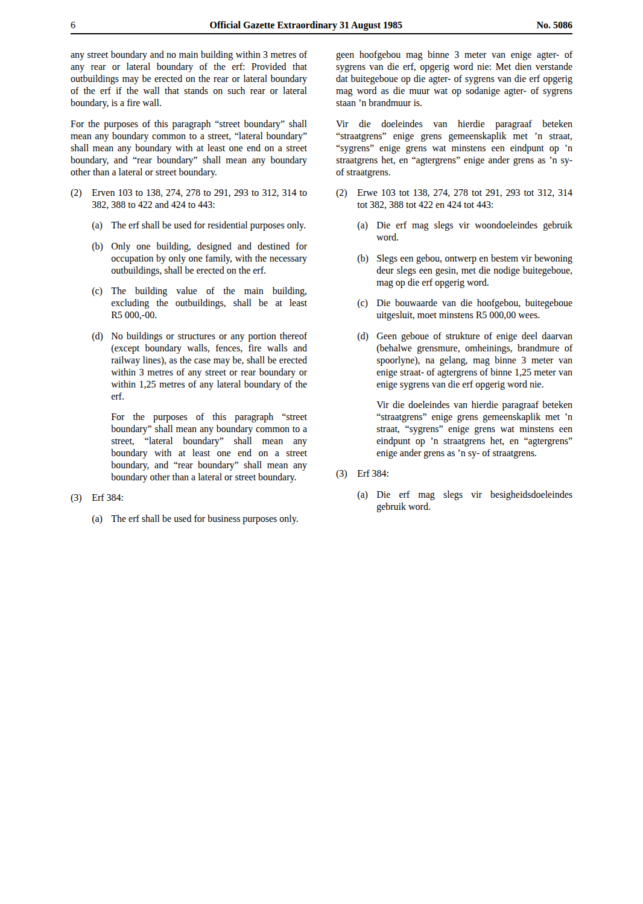6 Official Gazette Extraordinary 31 August 1985 No. 5086
any street boundary and no main building within 3 metres of any rear or lateral boundary of the erf: Provided that outbuildings may be erected on the rear or lateral boundary of the erf if the wall that stands on such rear or lateral boundary, is a fire wall.
For the purposes of this paragraph “street boundary” shall mean any boundary common to a street, “lateral boundary” shall mean any boundary with at least one end on a street boundary, and “rear boundary” shall mean any boundary other than a lateral or street boundary.
(2)
Erven 103 to 138, 274, 278 to 291, 293 to 312, 314 to 382, 388 to 422 and 424 to 443:
(a)
The erf shall be used for residential purposes only.
(b)
Only one building, designed and destined for occupation by only one family, with the necessary outbuildings, shall be erected on the erf.
(c)
The building value of the main building, excluding the outbuildings, shall be at least R5 000,-00.
(d)
No buildings or structures or any portion thereof (except boundary walls, fences, fire walls and railway lines), as the case may be, shall be erected within 3 metres of any street or rear boundary or within 1,25 metres of any lateral boundary of the erf.
For the purposes of this paragraph “street boundary” shall mean any boundary common to a street, “lateral boundary” shall mean any boundary with at least one end on a street boundary, and “rear boundary” shall mean any boundary other than a lateral or street boundary.
(3)
Erf 384:
(a)
The erf shall be used for business purposes only.
geen hoofgebou mag binne 3 meter van enige agter- of sygrens van die erf, opgerig word nie: Met dien verstande dat buitegeboue op die agter- of sygrens van die erf opgerig mag word as die muur wat op sodanige agter- of sygrens staan ’n brandmuur is.
Vir die doeleindes van hierdie paragraaf beteken “straatgrens” enige grens gemeenskaplik met ’n straat, “sygrens” enige grens wat minstens een eindpunt op ’n straatgrens het, en “agtergrens” enige ander grens as ’n sy- of straatgrens.
(2)
Erwe 103 tot 138, 274, 278 tot 291, 293 tot 312, 314 tot 382, 388 tot 422 en 424 tot 443:
(a)
Die erf mag slegs vir woondoeleindes gebruik word.
(b)
Slegs een gebou, ontwerp en bestem vir bewoning deur slegs een gesin, met die nodige buitegeboue, mag op die erf opgerig word.
(c)
Die bouwaarde van die hoofgebou, buitegeboue uitgesluit, moet minstens R5 000,00 wees.
(d)
Geen geboue of strukture of enige deel daarvan (behalwe grensmure, omheinings, brandmure of spoorlyne), na gelang, mag binne 3 meter van enige straat- of agtergrens of binne 1,25 meter van enige sygrens van die erf opgerig word nie.
Vir die doeleindes van hierdie paragraaf beteken “straatgrens” enige grens gemeenskaplik met ’n straat, “sygrens” enige grens wat minstens een eindpunt op ’n straatgrens het, en “agtergrens” enige ander grens as ’n sy- of straatgrens.
(3)
Erf 384:
(a)
Die erf mag slegs vir besigheidsdoeleindes gebruik word.